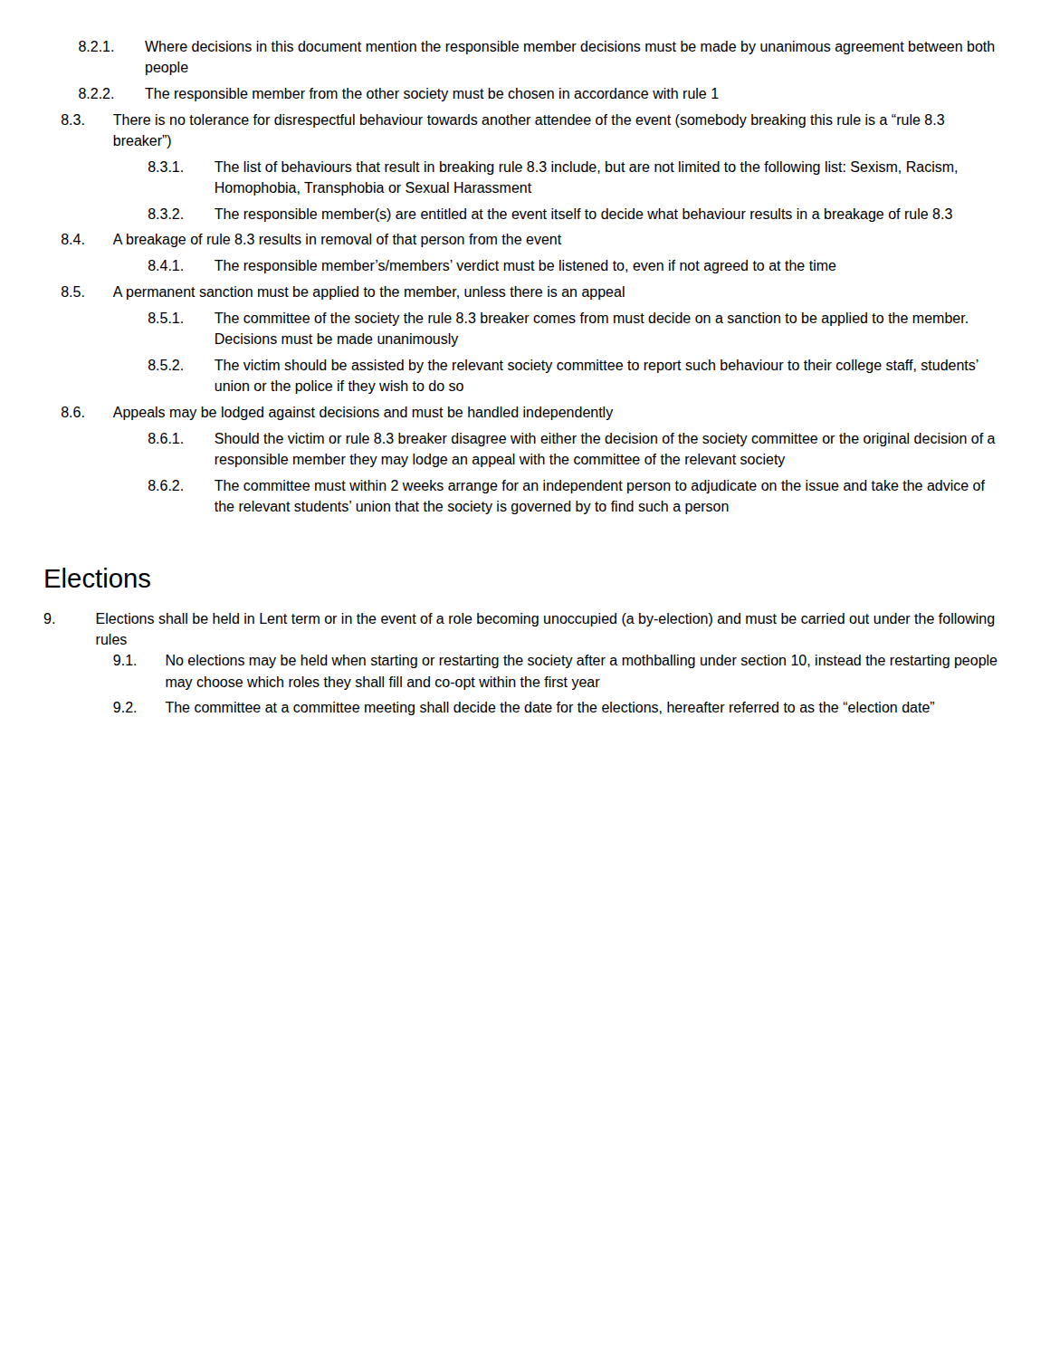8.2.1. Where decisions in this document mention the responsible member decisions must be made by unanimous agreement between both people
8.2.2. The responsible member from the other society must be chosen in accordance with rule 1
8.3. There is no tolerance for disrespectful behaviour towards another attendee of the event (somebody breaking this rule is a “rule 8.3 breaker”)
8.3.1. The list of behaviours that result in breaking rule 8.3 include, but are not limited to the following list: Sexism, Racism, Homophobia, Transphobia or Sexual Harassment
8.3.2. The responsible member(s) are entitled at the event itself to decide what behaviour results in a breakage of rule 8.3
8.4. A breakage of rule 8.3 results in removal of that person from the event
8.4.1. The responsible member’s/members’ verdict must be listened to, even if not agreed to at the time
8.5. A permanent sanction must be applied to the member, unless there is an appeal
8.5.1. The committee of the society the rule 8.3 breaker comes from must decide on a sanction to be applied to the member. Decisions must be made unanimously
8.5.2. The victim should be assisted by the relevant society committee to report such behaviour to their college staff, students’ union or the police if they wish to do so
8.6. Appeals may be lodged against decisions and must be handled independently
8.6.1. Should the victim or rule 8.3 breaker disagree with either the decision of the society committee or the original decision of a responsible member they may lodge an appeal with the committee of the relevant society
8.6.2. The committee must within 2 weeks arrange for an independent person to adjudicate on the issue and take the advice of the relevant students’ union that the society is governed by to find such a person
Elections
9. Elections shall be held in Lent term or in the event of a role becoming unoccupied (a by-election) and must be carried out under the following rules
9.1. No elections may be held when starting or restarting the society after a mothballing under section 10, instead the restarting people may choose which roles they shall fill and co-opt within the first year
9.2. The committee at a committee meeting shall decide the date for the elections, hereafter referred to as the “election date”